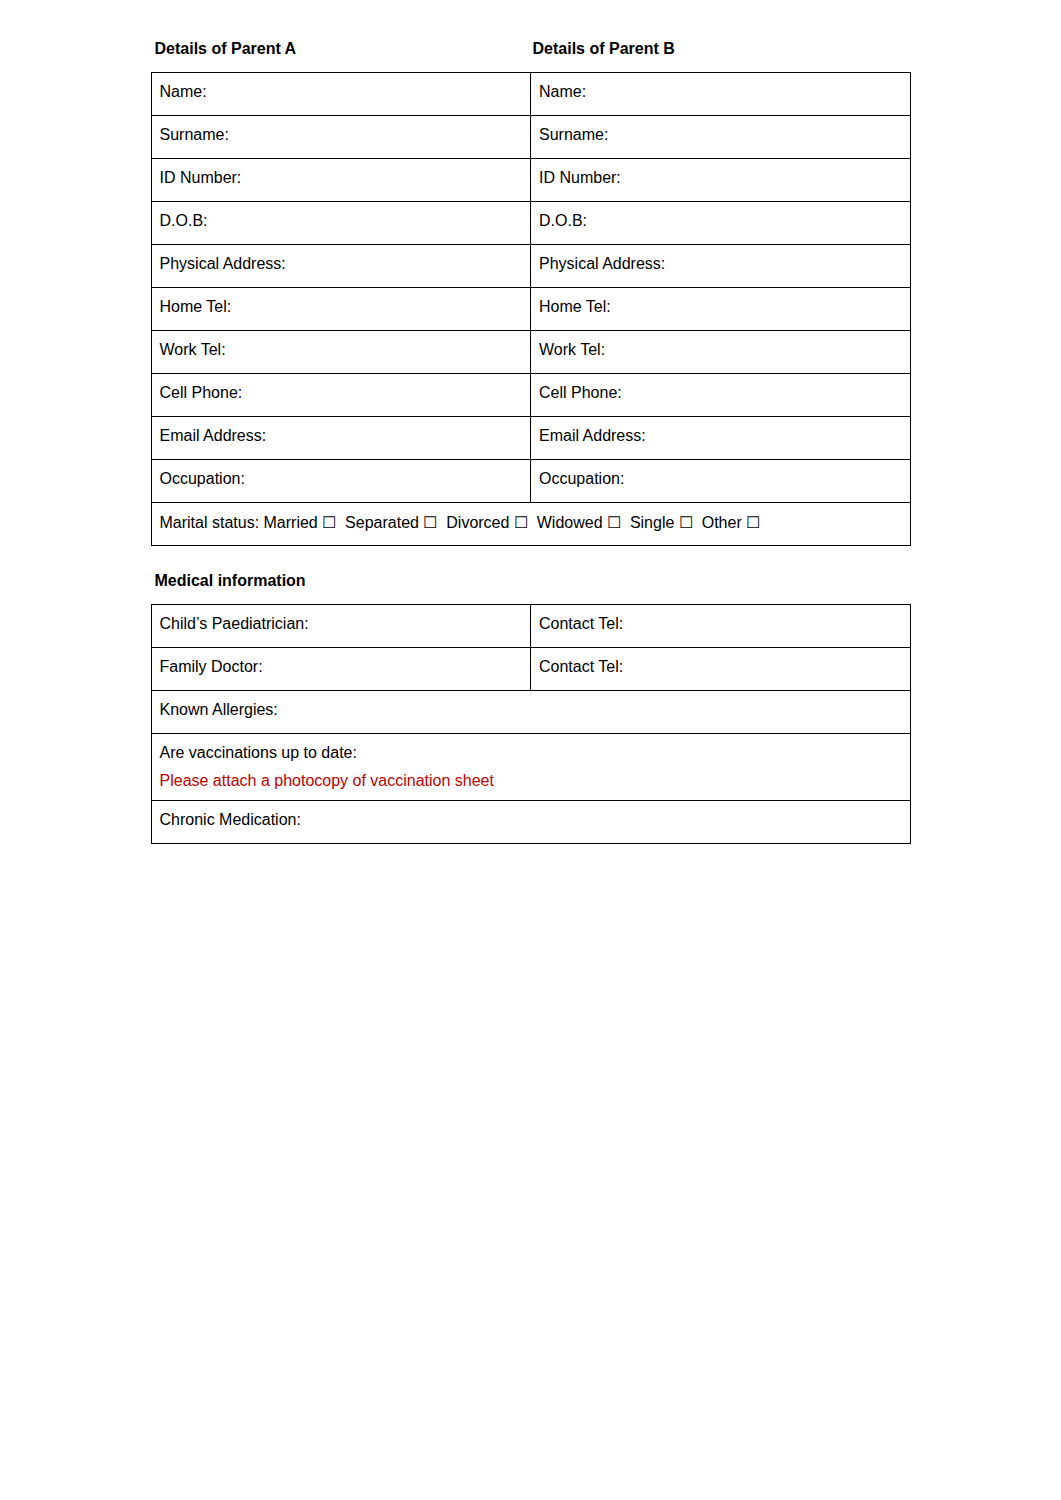Details of Parent A
Details of Parent B
| Name: | Name: |
| Surname: | Surname: |
| ID Number: | ID Number: |
| D.O.B: | D.O.B: |
| Physical Address: | Physical Address: |
| Home Tel: | Home Tel: |
| Work Tel: | Work Tel: |
| Cell Phone: | Cell Phone: |
| Email Address: | Email Address: |
| Occupation: | Occupation: |
| Marital status: Married ☐ Separated ☐ Divorced ☐ Widowed ☐ Single ☐ Other ☐ |
Medical information
| Child’s Paediatrician: | Contact Tel: |
| Family Doctor: | Contact Tel: |
| Known Allergies: |
| Are vaccinations up to date: Please attach a photocopy of vaccination sheet |
| Chronic Medication: |